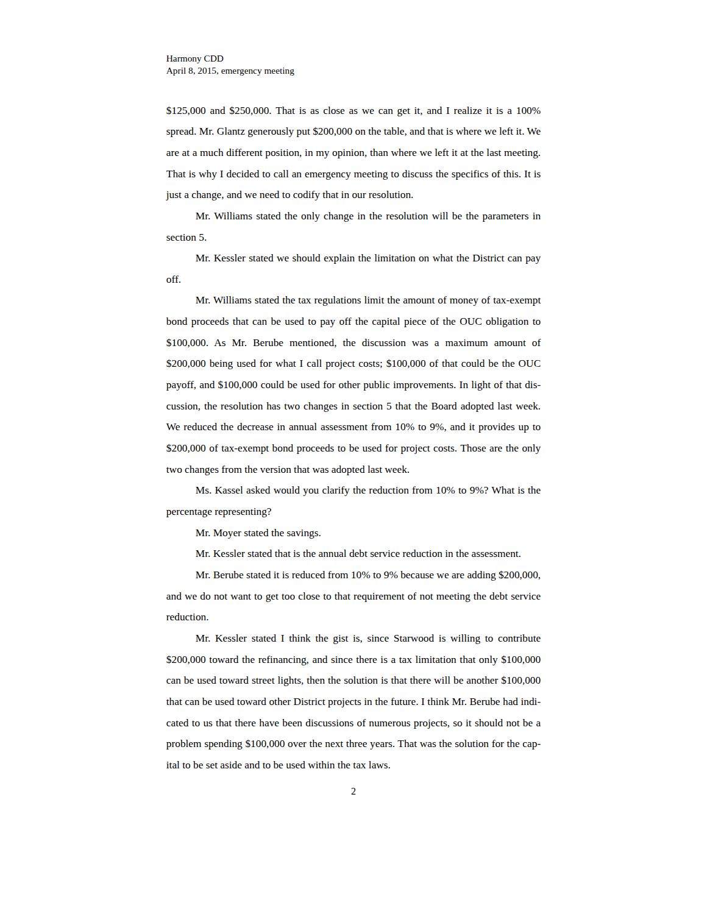Harmony CDD
April 8, 2015, emergency meeting
$125,000 and $250,000. That is as close as we can get it, and I realize it is a 100% spread. Mr. Glantz generously put $200,000 on the table, and that is where we left it. We are at a much different position, in my opinion, than where we left it at the last meeting. That is why I decided to call an emergency meeting to discuss the specifics of this. It is just a change, and we need to codify that in our resolution.
Mr. Williams stated the only change in the resolution will be the parameters in section 5.
Mr. Kessler stated we should explain the limitation on what the District can pay off.
Mr. Williams stated the tax regulations limit the amount of money of tax-exempt bond proceeds that can be used to pay off the capital piece of the OUC obligation to $100,000. As Mr. Berube mentioned, the discussion was a maximum amount of $200,000 being used for what I call project costs; $100,000 of that could be the OUC payoff, and $100,000 could be used for other public improvements. In light of that discussion, the resolution has two changes in section 5 that the Board adopted last week. We reduced the decrease in annual assessment from 10% to 9%, and it provides up to $200,000 of tax-exempt bond proceeds to be used for project costs. Those are the only two changes from the version that was adopted last week.
Ms. Kassel asked would you clarify the reduction from 10% to 9%? What is the percentage representing?
Mr. Moyer stated the savings.
Mr. Kessler stated that is the annual debt service reduction in the assessment.
Mr. Berube stated it is reduced from 10% to 9% because we are adding $200,000, and we do not want to get too close to that requirement of not meeting the debt service reduction.
Mr. Kessler stated I think the gist is, since Starwood is willing to contribute $200,000 toward the refinancing, and since there is a tax limitation that only $100,000 can be used toward street lights, then the solution is that there will be another $100,000 that can be used toward other District projects in the future. I think Mr. Berube had indicated to us that there have been discussions of numerous projects, so it should not be a problem spending $100,000 over the next three years. That was the solution for the capital to be set aside and to be used within the tax laws.
2